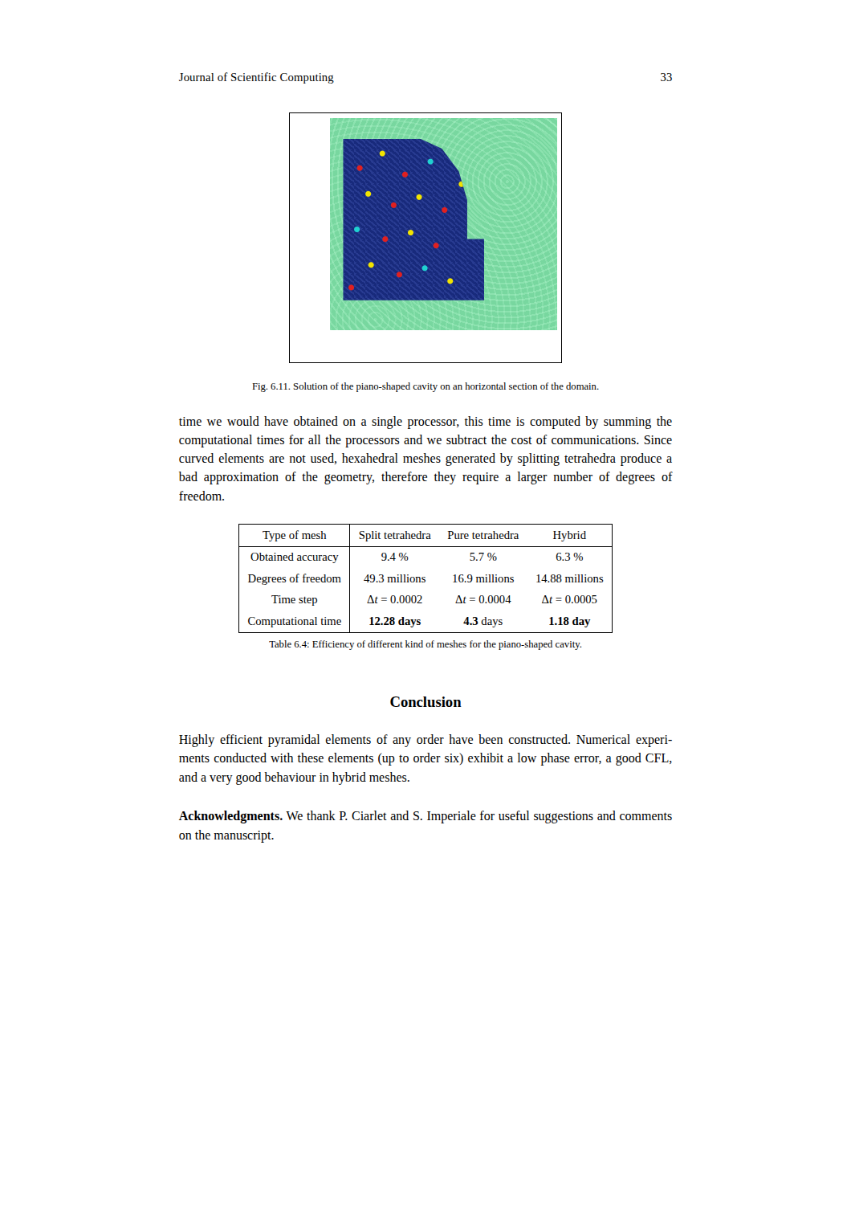Journal of Scientific Computing 33
1.8 1.6 1.4 1.2 1 0.8 0.6 0.4 0.2 0 −0.2 −1 −0.5 0 0.5
Fig. 6.11. Solution of the piano-shaped cavity on an horizontal section of the domain.
time we would have obtained on a single processor, this time is computed by summing the computational times for all the processors and we subtract the cost of communications. Since curved elements are not used, hexahedral meshes generated by splitting tetrahedra produce a bad approximation of the geometry, therefore they require a larger number of degrees of freedom.
| Type of mesh | Split tetrahedra | Pure tetrahedra | Hybrid |
| --- | --- | --- | --- |
| Obtained accuracy | 9.4 % | 5.7 % | 6.3 % |
| Degrees of freedom | 49.3 millions | 16.9 millions | 14.88 millions |
| Time step | Δ t = 0.0002 | Δ t = 0.0004 | Δ t = 0.0005 |
| Computational time | 12.28 days | 4.3 days | 1.18 day |
Table 6.4: Efficiency of different kind of meshes for the piano-shaped cavity.
Conclusion
Highly efficient pyramidal elements of any order have been constructed. Numerical experiments conducted with these elements (up to order six) exhibit a low phase error, a good CFL, and a very good behaviour in hybrid meshes.
Acknowledgments. We thank P. Ciarlet and S. Imperiale for useful suggestions and comments on the manuscript.